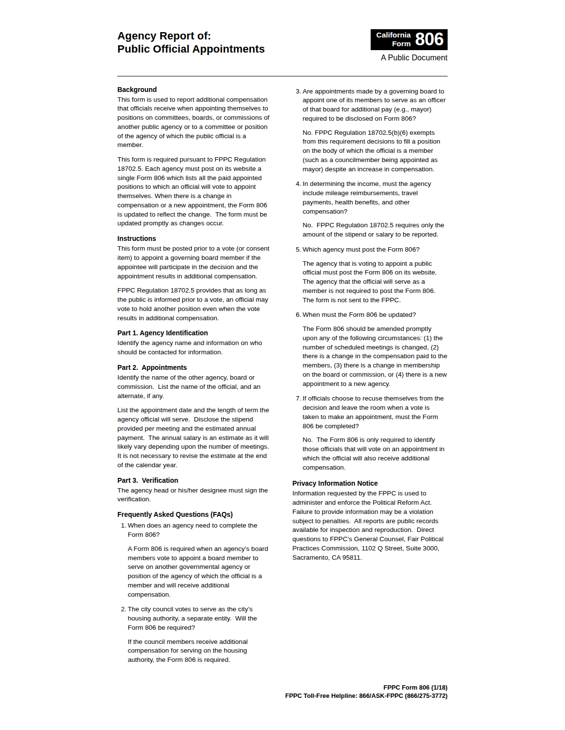Agency Report of:
Public Official Appointments
California
Form
806
A Public Document
Background
This form is used to report additional compensation that officials receive when appointing themselves to positions on committees, boards, or commissions of another public agency or to a committee or position of the agency of which the public official is a member.
This form is required pursuant to FPPC Regulation 18702.5. Each agency must post on its website a single Form 806 which lists all the paid appointed positions to which an official will vote to appoint themselves. When there is a change in compensation or a new appointment, the Form 806 is updated to reflect the change. The form must be updated promptly as changes occur.
Instructions
This form must be posted prior to a vote (or consent item) to appoint a governing board member if the appointee will participate in the decision and the appointment results in additional compensation.
FPPC Regulation 18702.5 provides that as long as the public is informed prior to a vote, an official may vote to hold another position even when the vote results in additional compensation.
Part 1. Agency Identification
Identify the agency name and information on who should be contacted for information.
Part 2. Appointments
Identify the name of the other agency, board or commission. List the name of the official, and an alternate, if any.
List the appointment date and the length of term the agency official will serve. Disclose the stipend provided per meeting and the estimated annual payment. The annual salary is an estimate as it will likely vary depending upon the number of meetings. It is not necessary to revise the estimate at the end of the calendar year.
Part 3. Verification
The agency head or his/her designee must sign the verification.
Frequently Asked Questions (FAQs)
1.
When does an agency need to complete the Form 806?
A Form 806 is required when an agency’s board members vote to appoint a board member to serve on another governmental agency or position of the agency of which the official is a member and will receive additional compensation.
2.
The city council votes to serve as the city’s housing authority, a separate entity. Will the Form 806 be required?
If the council members receive additional compensation for serving on the housing authority, the Form 806 is required.
3.
Are appointments made by a governing board to appoint one of its members to serve as an officer of that board for additional pay (e.g., mayor) required to be disclosed on Form 806?
No. FPPC Regulation 18702.5(b)(6) exempts from this requirement decisions to fill a position on the body of which the official is a member (such as a councilmember being appointed as mayor) despite an increase in compensation.
4.
In determining the income, must the agency include mileage reimbursements, travel payments, health benefits, and other compensation?
No. FPPC Regulation 18702.5 requires only the amount of the stipend or salary to be reported.
5.
Which agency must post the Form 806?
The agency that is voting to appoint a public official must post the Form 806 on its website. The agency that the official will serve as a member is not required to post the Form 806. The form is not sent to the FPPC.
6.
When must the Form 806 be updated?
The Form 806 should be amended promptly upon any of the following circumstances: (1) the number of scheduled meetings is changed, (2) there is a change in the compensation paid to the members, (3) there is a change in membership on the board or commission, or (4) there is a new appointment to a new agency.
7.
If officials choose to recuse themselves from the decision and leave the room when a vote is taken to make an appointment, must the Form 806 be completed?
No. The Form 806 is only required to identify those officials that will vote on an appointment in which the official will also receive additional compensation.
Privacy Information Notice
Information requested by the FPPC is used to administer and enforce the Political Reform Act. Failure to provide information may be a violation subject to penalties. All reports are public records available for inspection and reproduction. Direct questions to FPPC’s General Counsel, Fair Political Practices Commission, 1102 Q Street, Suite 3000, Sacramento, CA 95811.
FPPC Form 806 (1/18)
FPPC Toll-Free Helpline: 866/ASK-FPPC (866/275-3772)